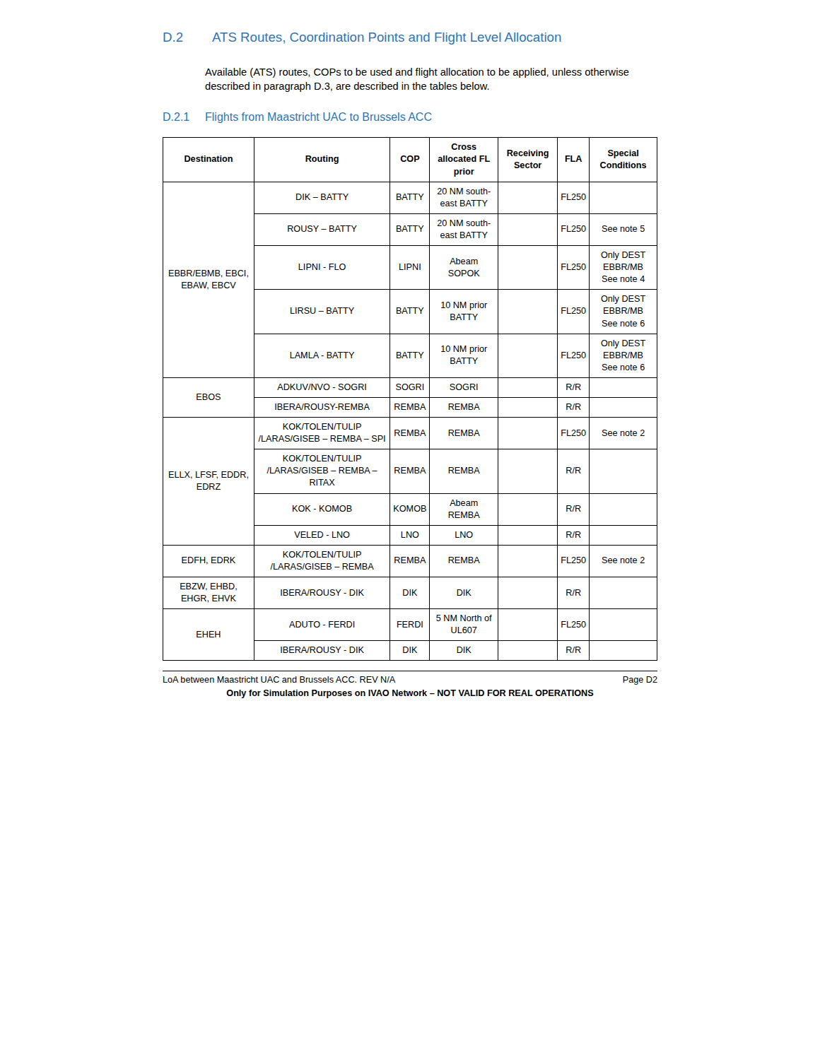D.2 ATS Routes, Coordination Points and Flight Level Allocation
Available (ATS) routes, COPs to be used and flight allocation to be applied, unless otherwise described in paragraph D.3, are described in the tables below.
D.2.1 Flights from Maastricht UAC to Brussels ACC
| Destination | Routing | COP | Cross allocated FL prior | Receiving Sector | FLA | Special Conditions |
| --- | --- | --- | --- | --- | --- | --- |
| EBBR/EBMB, EBCI, EBAW, EBCV | DIK – BATTY | BATTY | 20 NM south-east BATTY | | FL250 | |
| ROUSY – BATTY | BATTY | 20 NM south-east BATTY | | FL250 | See note 5 |
| LIPNI - FLO | LIPNI | Abeam SOPOK | | FL250 | Only DEST EBBR/MB See note 4 |
| LIRSU – BATTY | BATTY | 10 NM prior BATTY | | FL250 | Only DEST EBBR/MB See note 6 |
| LAMLA - BATTY | BATTY | 10 NM prior BATTY | | FL250 | Only DEST EBBR/MB See note 6 |
| EBOS | ADKUV/NVO - SOGRI | SOGRI | SOGRI | | R/R | |
| IBERA/ROUSY-REMBA | REMBA | REMBA | | R/R | |
| ELLX, LFSF, EDDR, EDRZ | KOK/TOLEN/TULIP /LARAS/GISEB – REMBA – SPI | REMBA | REMBA | | FL250 | See note 2 |
| KOK/TOLEN/TULIP /LARAS/GISEB – REMBA – RITAX | REMBA | REMBA | | R/R | |
| KOK - KOMOB | KOMOB | Abeam REMBA | | R/R | |
| VELED - LNO | LNO | LNO | | R/R | |
| EDFH, EDRK | KOK/TOLEN/TULIP /LARAS/GISEB – REMBA | REMBA | REMBA | | FL250 | See note 2 |
| EBZW, EHBD, EHGR, EHVK | IBERA/ROUSY - DIK | DIK | DIK | | R/R | |
| EHEH | ADUTO - FERDI | FERDI | 5 NM North of UL607 | | FL250 | |
| IBERA/ROUSY - DIK | DIK | DIK | | R/R | |
LoA between Maastricht UAC and Brussels ACC. REV N/A Page D2
Only for Simulation Purposes on IVAO Network – NOT VALID FOR REAL OPERATIONS